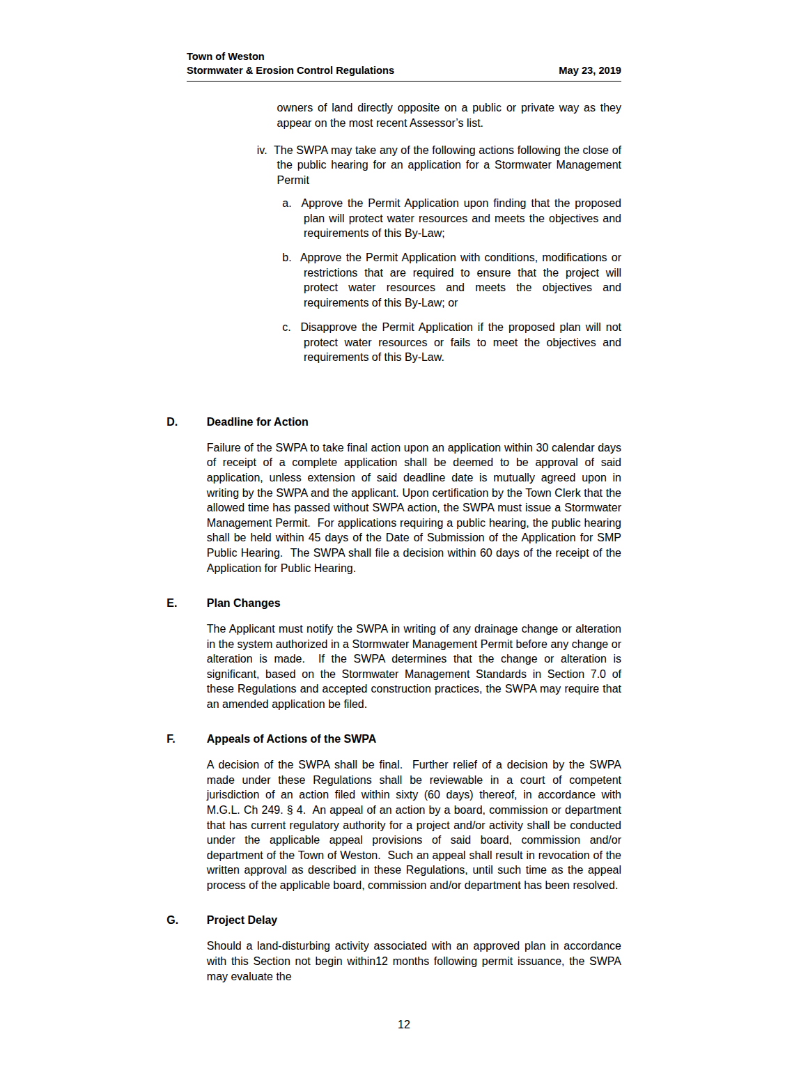Town of Weston
Stormwater & Erosion Control Regulations May 23, 2019
owners of land directly opposite on a public or private way as they appear on the most recent Assessor’s list.
iv. The SWPA may take any of the following actions following the close of the public hearing for an application for a Stormwater Management Permit
a. Approve the Permit Application upon finding that the proposed plan will protect water resources and meets the objectives and requirements of this By-Law;
b. Approve the Permit Application with conditions, modifications or restrictions that are required to ensure that the project will protect water resources and meets the objectives and requirements of this By-Law; or
c. Disapprove the Permit Application if the proposed plan will not protect water resources or fails to meet the objectives and requirements of this By-Law.
D. Deadline for Action
Failure of the SWPA to take final action upon an application within 30 calendar days of receipt of a complete application shall be deemed to be approval of said application, unless extension of said deadline date is mutually agreed upon in writing by the SWPA and the applicant. Upon certification by the Town Clerk that the allowed time has passed without SWPA action, the SWPA must issue a Stormwater Management Permit. For applications requiring a public hearing, the public hearing shall be held within 45 days of the Date of Submission of the Application for SMP Public Hearing. The SWPA shall file a decision within 60 days of the receipt of the Application for Public Hearing.
E. Plan Changes
The Applicant must notify the SWPA in writing of any drainage change or alteration in the system authorized in a Stormwater Management Permit before any change or alteration is made. If the SWPA determines that the change or alteration is significant, based on the Stormwater Management Standards in Section 7.0 of these Regulations and accepted construction practices, the SWPA may require that an amended application be filed.
F. Appeals of Actions of the SWPA
A decision of the SWPA shall be final. Further relief of a decision by the SWPA made under these Regulations shall be reviewable in a court of competent jurisdiction of an action filed within sixty (60 days) thereof, in accordance with M.G.L. Ch 249. § 4. An appeal of an action by a board, commission or department that has current regulatory authority for a project and/or activity shall be conducted under the applicable appeal provisions of said board, commission and/or department of the Town of Weston. Such an appeal shall result in revocation of the written approval as described in these Regulations, until such time as the appeal process of the applicable board, commission and/or department has been resolved.
G. Project Delay
Should a land-disturbing activity associated with an approved plan in accordance with this Section not begin within12 months following permit issuance, the SWPA may evaluate the
12